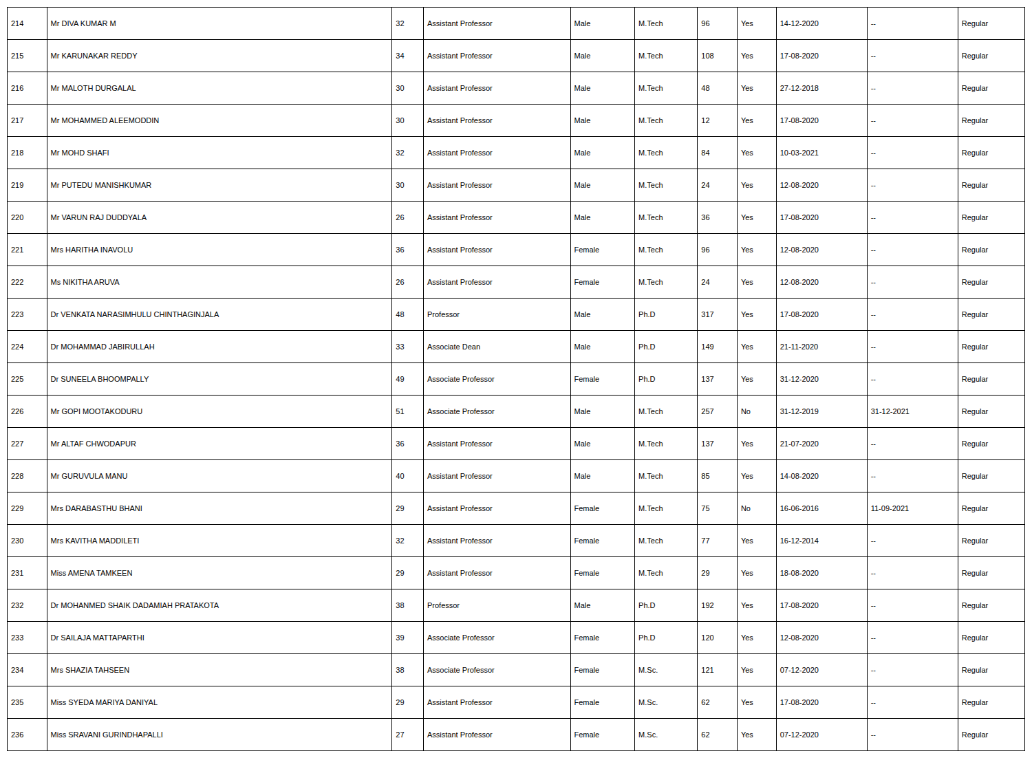| 214 | Mr DIVA KUMAR M | 32 | Assistant Professor | Male | M.Tech | 96 | Yes | 14-12-2020 | -- | Regular |
| 215 | Mr KARUNAKAR REDDY | 34 | Assistant Professor | Male | M.Tech | 108 | Yes | 17-08-2020 | -- | Regular |
| 216 | Mr MALOTH DURGALAL | 30 | Assistant Professor | Male | M.Tech | 48 | Yes | 27-12-2018 | -- | Regular |
| 217 | Mr MOHAMMED ALEEMODDIN | 30 | Assistant Professor | Male | M.Tech | 12 | Yes | 17-08-2020 | -- | Regular |
| 218 | Mr MOHD SHAFI | 32 | Assistant Professor | Male | M.Tech | 84 | Yes | 10-03-2021 | -- | Regular |
| 219 | Mr PUTEDU MANISHKUMAR | 30 | Assistant Professor | Male | M.Tech | 24 | Yes | 12-08-2020 | -- | Regular |
| 220 | Mr VARUN RAJ DUDDYALA | 26 | Assistant Professor | Male | M.Tech | 36 | Yes | 17-08-2020 | -- | Regular |
| 221 | Mrs HARITHA INAVOLU | 36 | Assistant Professor | Female | M.Tech | 96 | Yes | 12-08-2020 | -- | Regular |
| 222 | Ms NIKITHA ARUVA | 26 | Assistant Professor | Female | M.Tech | 24 | Yes | 12-08-2020 | -- | Regular |
| 223 | Dr VENKATA NARASIMHULU CHINTHAGINJALA | 48 | Professor | Male | Ph.D | 317 | Yes | 17-08-2020 | -- | Regular |
| 224 | Dr MOHAMMAD JABIRULLAH | 33 | Associate Dean | Male | Ph.D | 149 | Yes | 21-11-2020 | -- | Regular |
| 225 | Dr SUNEELA BHOOMPALLY | 49 | Associate Professor | Female | Ph.D | 137 | Yes | 31-12-2020 | -- | Regular |
| 226 | Mr GOPI MOOTAKODURU | 51 | Associate Professor | Male | M.Tech | 257 | No | 31-12-2019 | 31-12-2021 | Regular |
| 227 | Mr ALTAF CHWODAPUR | 36 | Assistant Professor | Male | M.Tech | 137 | Yes | 21-07-2020 | -- | Regular |
| 228 | Mr GURUVULA MANU | 40 | Assistant Professor | Male | M.Tech | 85 | Yes | 14-08-2020 | -- | Regular |
| 229 | Mrs DARABASTHU BHANI | 29 | Assistant Professor | Female | M.Tech | 75 | No | 16-06-2016 | 11-09-2021 | Regular |
| 230 | Mrs KAVITHA MADDILETI | 32 | Assistant Professor | Female | M.Tech | 77 | Yes | 16-12-2014 | -- | Regular |
| 231 | Miss AMENA TAMKEEN | 29 | Assistant Professor | Female | M.Tech | 29 | Yes | 18-08-2020 | -- | Regular |
| 232 | Dr MOHANMED SHAIK DADAMIAH PRATAKOTA | 38 | Professor | Male | Ph.D | 192 | Yes | 17-08-2020 | -- | Regular |
| 233 | Dr SAILAJA MATTAPARTHI | 39 | Associate Professor | Female | Ph.D | 120 | Yes | 12-08-2020 | -- | Regular |
| 234 | Mrs SHAZIA TAHSEEN | 38 | Associate Professor | Female | M.Sc. | 121 | Yes | 07-12-2020 | -- | Regular |
| 235 | Miss SYEDA MARIYA DANIYAL | 29 | Assistant Professor | Female | M.Sc. | 62 | Yes | 17-08-2020 | -- | Regular |
| 236 | Miss SRAVANI GURINDHAPALLI | 27 | Assistant Professor | Female | M.Sc. | 62 | Yes | 07-12-2020 | -- | Regular |